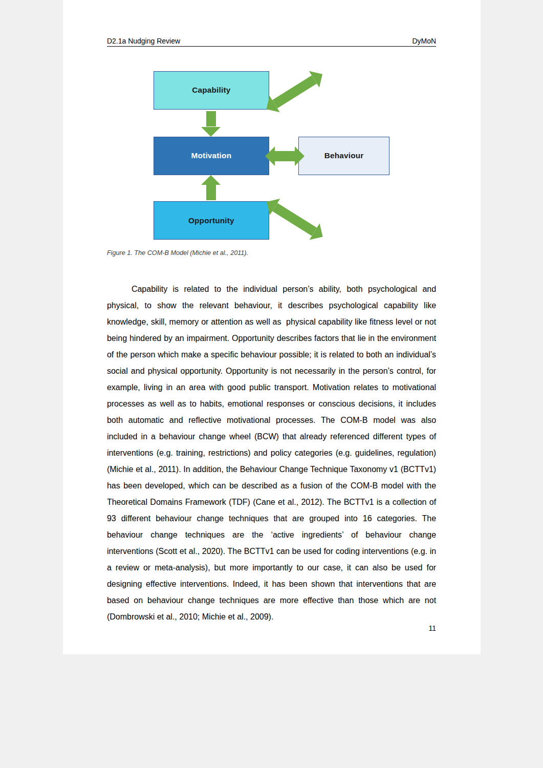D2.1a Nudging Review
DyMoN
Capability
Motivation
Opportunity
Behaviour
Figure 1. The COM-B Model (Michie et al., 2011).
Capability is related to the individual person’s ability, both psychological and physical, to show the relevant behaviour, it describes psychological capability like knowledge, skill, memory or attention as well as physical capability like fitness level or not being hindered by an impairment. Opportunity describes factors that lie in the environment of the person which make a specific behaviour possible; it is related to both an individual’s social and physical opportunity. Opportunity is not necessarily in the person’s control, for example, living in an area with good public transport. Motivation relates to motivational processes as well as to habits, emotional responses or conscious decisions, it includes both automatic and reflective motivational processes. The COM-B model was also included in a behaviour change wheel (BCW) that already referenced different types of interventions (e.g. training, restrictions) and policy categories (e.g. guidelines, regulation) (Michie et al., 2011). In addition, the Behaviour Change Technique Taxonomy v1 (BCTTv1) has been developed, which can be described as a fusion of the COM-B model with the Theoretical Domains Framework (TDF) (Cane et al., 2012). The BCTTv1 is a collection of 93 different behaviour change techniques that are grouped into 16 categories. The behaviour change techniques are the ‘active ingredients’ of behaviour change interventions (Scott et al., 2020). The BCTTv1 can be used for coding interventions (e.g. in a review or meta-analysis), but more importantly to our case, it can also be used for designing effective interventions. Indeed, it has been shown that interventions that are based on behaviour change techniques are more effective than those which are not (Dombrowski et al., 2010; Michie et al., 2009).
11